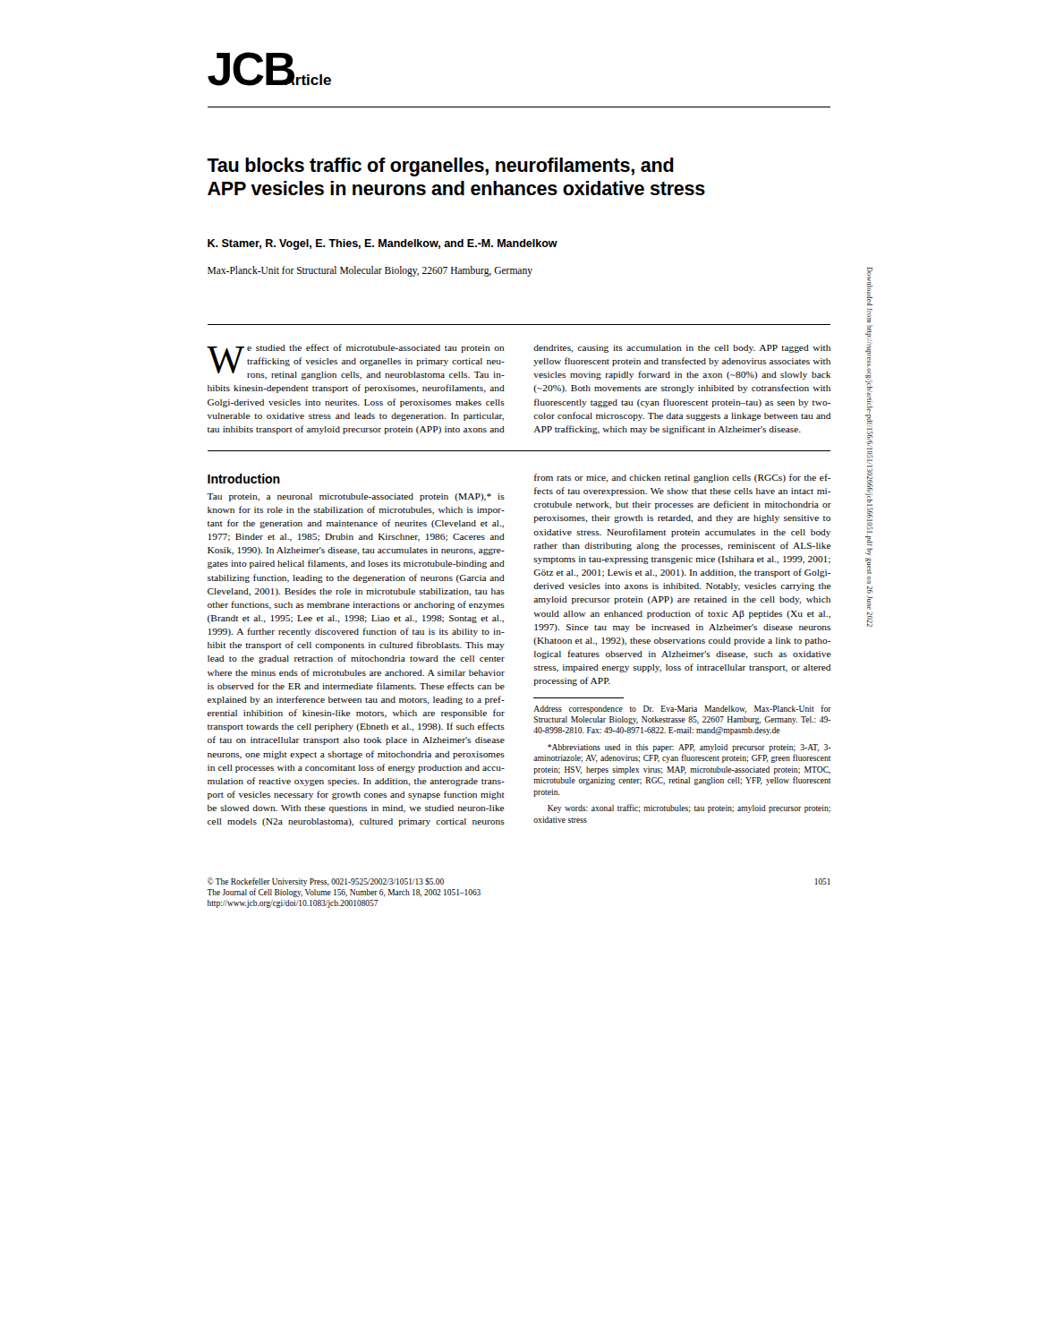JCB
Article
Tau blocks traffic of organelles, neurofilaments, and
APP vesicles in neurons and enhances oxidative stress
K. Stamer, R. Vogel, E. Thies, E. Mandelkow, and E.-M. Mandelkow
Max-Planck-Unit for Structural Molecular Biology, 22607 Hamburg, Germany
We studied the effect of microtubule-associated tau protein on trafficking of vesicles and organelles in primary cortical neurons, retinal ganglion cells, and neuroblastoma cells. Tau inhibits kinesin-dependent transport of peroxisomes, neurofilaments, and Golgi-derived vesicles into neurites. Loss of peroxisomes makes cells vulnerable to oxidative stress and leads to degeneration. In particular, tau inhibits transport of amyloid precursor protein (APP) into axons and dendrites, causing its accumulation in the cell body. APP tagged with yellow fluorescent protein and transfected by adenovirus associates with vesicles moving rapidly forward in the axon (~80%) and slowly back (~20%). Both movements are strongly inhibited by cotransfection with fluorescently tagged tau (cyan fluorescent protein–tau) as seen by two-color confocal microscopy. The data suggests a linkage between tau and APP trafficking, which may be significant in Alzheimer's disease.
Introduction
Tau protein, a neuronal microtubule-associated protein (MAP),* is known for its role in the stabilization of microtubules, which is important for the generation and maintenance of neurites (Cleveland et al., 1977; Binder et al., 1985; Drubin and Kirschner, 1986; Caceres and Kosik, 1990). In Alzheimer's disease, tau accumulates in neurons, aggregates into paired helical filaments, and loses its microtubule-binding and stabilizing function, leading to the degeneration of neurons (Garcia and Cleveland, 2001). Besides the role in microtubule stabilization, tau has other functions, such as membrane interactions or anchoring of enzymes (Brandt et al., 1995; Lee et al., 1998; Liao et al., 1998; Sontag et al., 1999). A further recently discovered function of tau is its ability to inhibit the transport of cell components in cultured fibroblasts. This may lead to the gradual retraction of mitochondria toward the cell center where the minus ends of microtubules are anchored. A similar behavior is observed for the ER and intermediate filaments. These effects can be explained by an interference between tau and motors, leading to a preferential inhibition of kinesin-like motors, which are responsible for transport towards the cell periphery (Ebneth et al., 1998). If such effects of tau on intracellular transport also took place in Alzheimer's disease neurons, one might expect a shortage of mitochondria and peroxisomes in cell processes with a concomitant loss of energy production and accumulation of reactive oxygen species. In addition, the anterograde transport of vesicles necessary for growth cones and synapse function might be slowed down. With these questions in mind, we studied neuron-like cell models (N2a neuroblastoma), cultured primary cortical neurons from rats or mice, and chicken retinal ganglion cells (RGCs) for the effects of tau overexpression. We show that these cells have an intact microtubule network, but their processes are deficient in mitochondria or peroxisomes, their growth is retarded, and they are highly sensitive to oxidative stress. Neurofilament protein accumulates in the cell body rather than distributing along the processes, reminiscent of ALS-like symptoms in tau-expressing transgenic mice (Ishihara et al., 1999, 2001; Götz et al., 2001; Lewis et al., 2001). In addition, the transport of Golgi-derived vesicles into axons is inhibited. Notably, vesicles carrying the amyloid precursor protein (APP) are retained in the cell body, which would allow an enhanced production of toxic Aβ peptides (Xu et al., 1997). Since tau may be increased in Alzheimer's disease neurons (Khatoon et al., 1992), these observations could provide a link to pathological features observed in Alzheimer's disease, such as oxidative stress, impaired energy supply, loss of intracellular transport, or altered processing of APP.
Address correspondence to Dr. Eva-Maria Mandelkow, Max-Planck-Unit for Structural Molecular Biology, Notkestrasse 85, 22607 Hamburg, Germany. Tel.: 49-40-8998-2810. Fax: 49-40-8971-6822. E-mail: mand@mpasmb.desy.de
*Abbreviations used in this paper: APP, amyloid precursor protein; 3-AT, 3-aminotriazole; AV, adenovirus; CFP, cyan fluorescent protein; GFP, green fluorescent protein; HSV, herpes simplex virus; MAP, microtubule-associated protein; MTOC, microtubule organizing center; RGC, retinal ganglion cell; YFP, yellow fluorescent protein.
Key words: axonal traffic; microtubules; tau protein; amyloid precursor protein; oxidative stress
Downloaded from http://rupress.org/jcb/article-pdf/156/6/1051/1302666/jcb15661051.pdf by guest on 26 June 2022
© The Rockefeller University Press, 0021-9525/2002/3/1051/13 $5.00
The Journal of Cell Biology, Volume 156, Number 6, March 18, 2002 1051–1063
http://www.jcb.org/cgi/doi/10.1083/jcb.200108057
1051